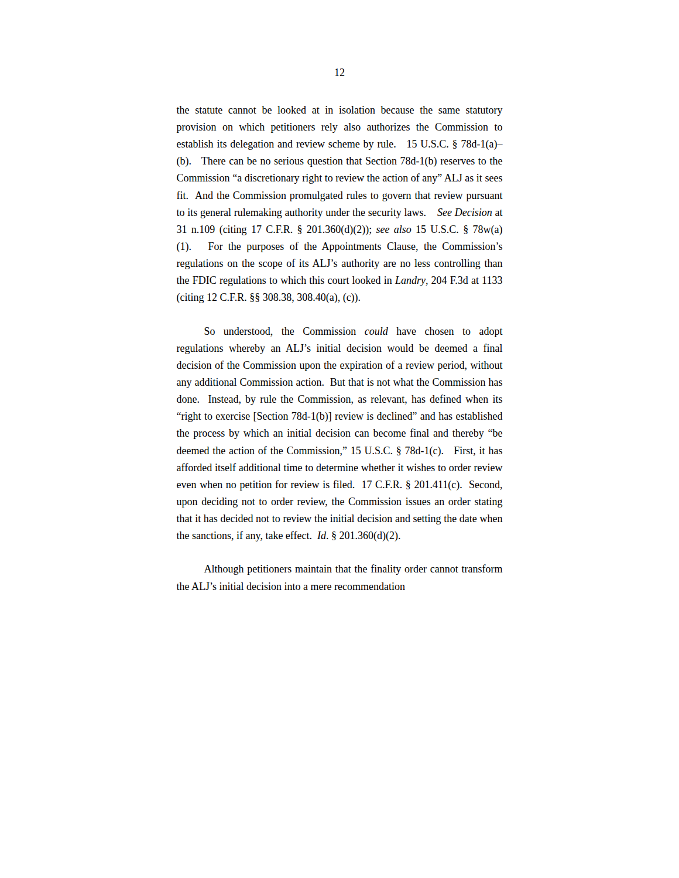12
the statute cannot be looked at in isolation because the same statutory provision on which petitioners rely also authorizes the Commission to establish its delegation and review scheme by rule. 15 U.S.C. § 78d-1(a)–(b). There can be no serious question that Section 78d-1(b) reserves to the Commission “a discretionary right to review the action of any” ALJ as it sees fit. And the Commission promulgated rules to govern that review pursuant to its general rulemaking authority under the security laws. See Decision at 31 n.109 (citing 17 C.F.R. § 201.360(d)(2)); see also 15 U.S.C. § 78w(a)(1). For the purposes of the Appointments Clause, the Commission’s regulations on the scope of its ALJ’s authority are no less controlling than the FDIC regulations to which this court looked in Landry, 204 F.3d at 1133 (citing 12 C.F.R. §§ 308.38, 308.40(a), (c)).
So understood, the Commission could have chosen to adopt regulations whereby an ALJ’s initial decision would be deemed a final decision of the Commission upon the expiration of a review period, without any additional Commission action. But that is not what the Commission has done. Instead, by rule the Commission, as relevant, has defined when its “right to exercise [Section 78d-1(b)] review is declined” and has established the process by which an initial decision can become final and thereby “be deemed the action of the Commission,” 15 U.S.C. § 78d-1(c). First, it has afforded itself additional time to determine whether it wishes to order review even when no petition for review is filed. 17 C.F.R. § 201.411(c). Second, upon deciding not to order review, the Commission issues an order stating that it has decided not to review the initial decision and setting the date when the sanctions, if any, take effect. Id. § 201.360(d)(2).
Although petitioners maintain that the finality order cannot transform the ALJ’s initial decision into a mere recommendation